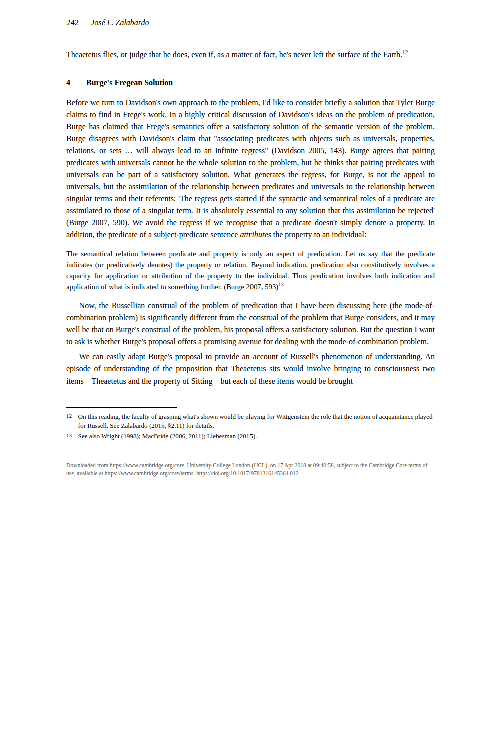242 José L. Zalabardo
Theaetetus flies, or judge that he does, even if, as a matter of fact, he's never left the surface of the Earth.12
4 Burge's Fregean Solution
Before we turn to Davidson's own approach to the problem, I'd like to consider briefly a solution that Tyler Burge claims to find in Frege's work. In a highly critical discussion of Davidson's ideas on the problem of predication, Burge has claimed that Frege's semantics offer a satisfactory solution of the semantic version of the problem. Burge disagrees with Davidson's claim that "associating predicates with objects such as universals, properties, relations, or sets … will always lead to an infinite regress" (Davidson 2005, 143). Burge agrees that pairing predicates with universals cannot be the whole solution to the problem, but he thinks that pairing predicates with universals can be part of a satisfactory solution. What generates the regress, for Burge, is not the appeal to universals, but the assimilation of the relationship between predicates and universals to the relationship between singular terms and their referents: 'The regress gets started if the syntactic and semantical roles of a predicate are assimilated to those of a singular term. It is absolutely essential to any solution that this assimilation be rejected' (Burge 2007, 590). We avoid the regress if we recognise that a predicate doesn't simply denote a property. In addition, the predicate of a subject-predicate sentence attributes the property to an individual:
The semantical relation between predicate and property is only an aspect of predication. Let us say that the predicate indicates (or predicatively denotes) the property or relation. Beyond indication, predication also constitutively involves a capacity for application or attribution of the property to the individual. Thus predication involves both indication and application of what is indicated to something further. (Burge 2007, 593)13
Now, the Russellian construal of the problem of predication that I have been discussing here (the mode-of-combination problem) is significantly different from the construal of the problem that Burge considers, and it may well be that on Burge's construal of the problem, his proposal offers a satisfactory solution. But the question I want to ask is whether Burge's proposal offers a promising avenue for dealing with the mode-of-combination problem.
We can easily adapt Burge's proposal to provide an account of Russell's phenomenon of understanding. An episode of understanding of the proposition that Theaetetus sits would involve bringing to consciousness two items – Theaetetus and the property of Sitting – but each of these items would be brought
12 On this reading, the faculty of grasping what's shown would be playing for Wittgenstein the role that the notion of acquaintance played for Russell. See Zalabardo (2015, §2.11) for details.
13 See also Wright (1998); MacBride (2006, 2011); Liebesman (2015).
Downloaded from https://www.cambridge.org/core. University College London (UCL), on 17 Apr 2018 at 09:40:58, subject to the Cambridge Core terms of use, available at https://www.cambridge.org/core/terms. https://doi.org/10.1017/9781316145364.012